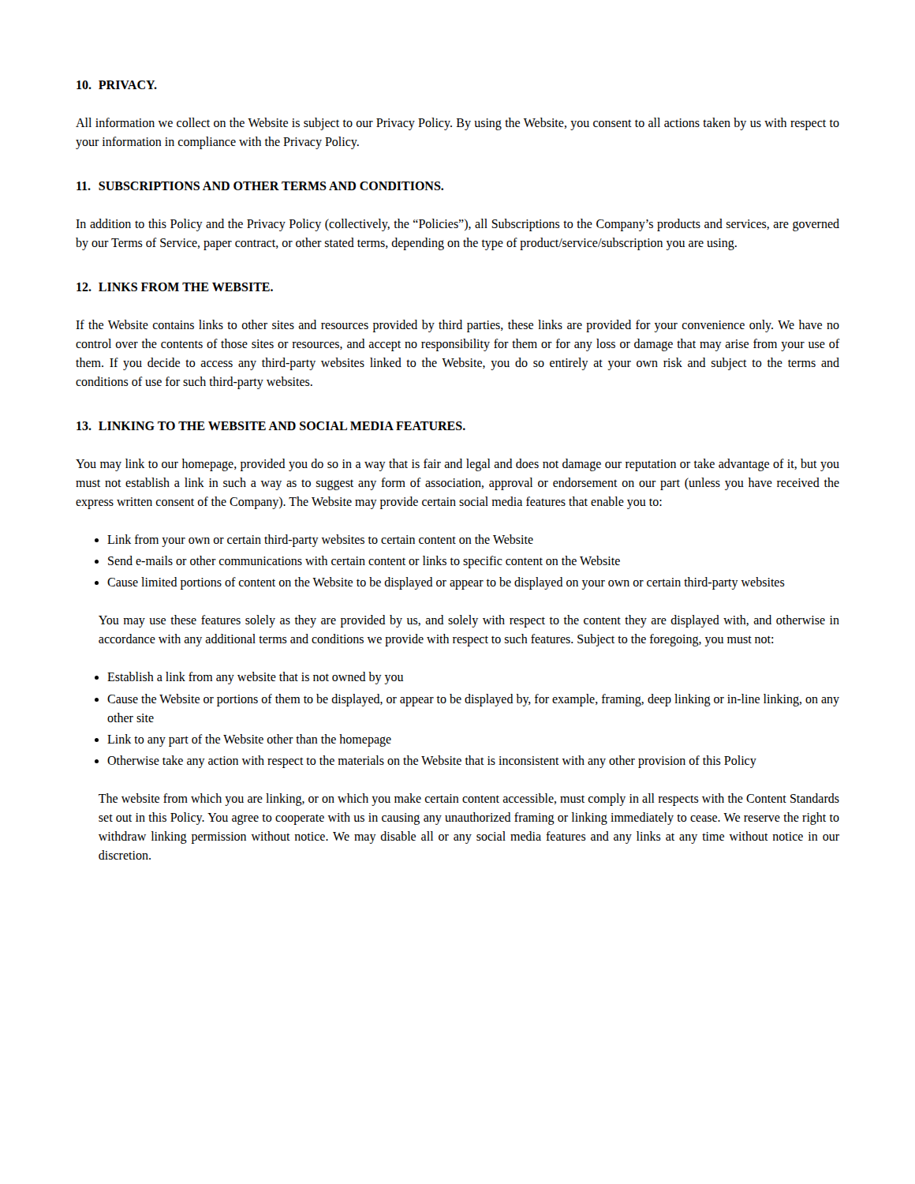10. PRIVACY.
All information we collect on the Website is subject to our Privacy Policy. By using the Website, you consent to all actions taken by us with respect to your information in compliance with the Privacy Policy.
11. SUBSCRIPTIONS AND OTHER TERMS AND CONDITIONS.
In addition to this Policy and the Privacy Policy (collectively, the “Policies”), all Subscriptions to the Company’s products and services, are governed by our Terms of Service, paper contract, or other stated terms, depending on the type of product/service/subscription you are using.
12. LINKS FROM THE WEBSITE.
If the Website contains links to other sites and resources provided by third parties, these links are provided for your convenience only. We have no control over the contents of those sites or resources, and accept no responsibility for them or for any loss or damage that may arise from your use of them. If you decide to access any third-party websites linked to the Website, you do so entirely at your own risk and subject to the terms and conditions of use for such third-party websites.
13. LINKING TO THE WEBSITE AND SOCIAL MEDIA FEATURES.
You may link to our homepage, provided you do so in a way that is fair and legal and does not damage our reputation or take advantage of it, but you must not establish a link in such a way as to suggest any form of association, approval or endorsement on our part (unless you have received the express written consent of the Company). The Website may provide certain social media features that enable you to:
Link from your own or certain third-party websites to certain content on the Website
Send e-mails or other communications with certain content or links to specific content on the Website
Cause limited portions of content on the Website to be displayed or appear to be displayed on your own or certain third-party websites
You may use these features solely as they are provided by us, and solely with respect to the content they are displayed with, and otherwise in accordance with any additional terms and conditions we provide with respect to such features. Subject to the foregoing, you must not:
Establish a link from any website that is not owned by you
Cause the Website or portions of them to be displayed, or appear to be displayed by, for example, framing, deep linking or in-line linking, on any other site
Link to any part of the Website other than the homepage
Otherwise take any action with respect to the materials on the Website that is inconsistent with any other provision of this Policy
The website from which you are linking, or on which you make certain content accessible, must comply in all respects with the Content Standards set out in this Policy. You agree to cooperate with us in causing any unauthorized framing or linking immediately to cease. We reserve the right to withdraw linking permission without notice. We may disable all or any social media features and any links at any time without notice in our discretion.